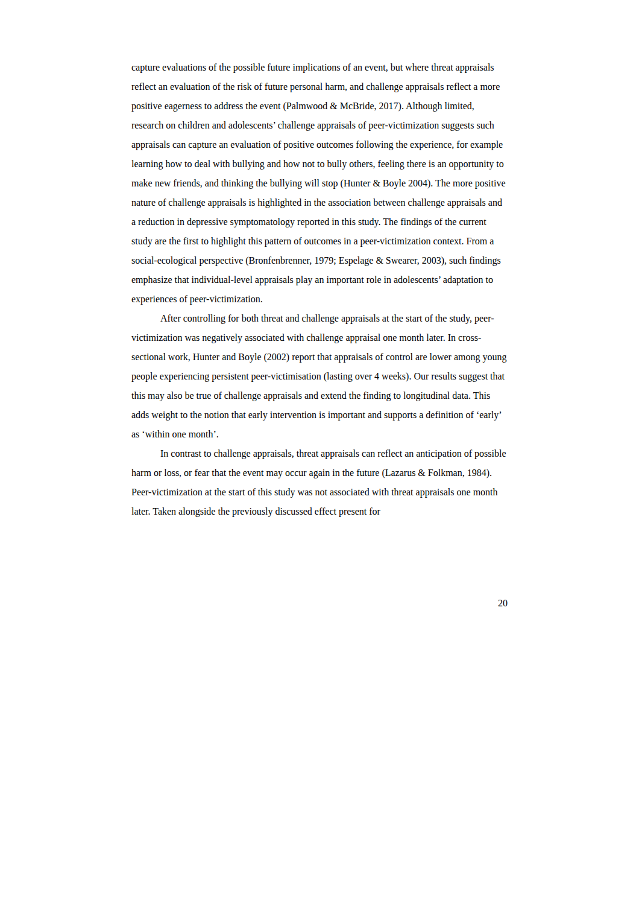capture evaluations of the possible future implications of an event, but where threat appraisals reflect an evaluation of the risk of future personal harm, and challenge appraisals reflect a more positive eagerness to address the event (Palmwood & McBride, 2017). Although limited, research on children and adolescents’ challenge appraisals of peer-victimization suggests such appraisals can capture an evaluation of positive outcomes following the experience, for example learning how to deal with bullying and how not to bully others, feeling there is an opportunity to make new friends, and thinking the bullying will stop (Hunter & Boyle 2004). The more positive nature of challenge appraisals is highlighted in the association between challenge appraisals and a reduction in depressive symptomatology reported in this study. The findings of the current study are the first to highlight this pattern of outcomes in a peer-victimization context. From a social-ecological perspective (Bronfenbrenner, 1979; Espelage & Swearer, 2003), such findings emphasize that individual-level appraisals play an important role in adolescents’ adaptation to experiences of peer-victimization.
After controlling for both threat and challenge appraisals at the start of the study, peer-victimization was negatively associated with challenge appraisal one month later. In cross-sectional work, Hunter and Boyle (2002) report that appraisals of control are lower among young people experiencing persistent peer-victimisation (lasting over 4 weeks). Our results suggest that this may also be true of challenge appraisals and extend the finding to longitudinal data. This adds weight to the notion that early intervention is important and supports a definition of ‘early’ as ‘within one month’.
In contrast to challenge appraisals, threat appraisals can reflect an anticipation of possible harm or loss, or fear that the event may occur again in the future (Lazarus & Folkman, 1984). Peer-victimization at the start of this study was not associated with threat appraisals one month later. Taken alongside the previously discussed effect present for
20